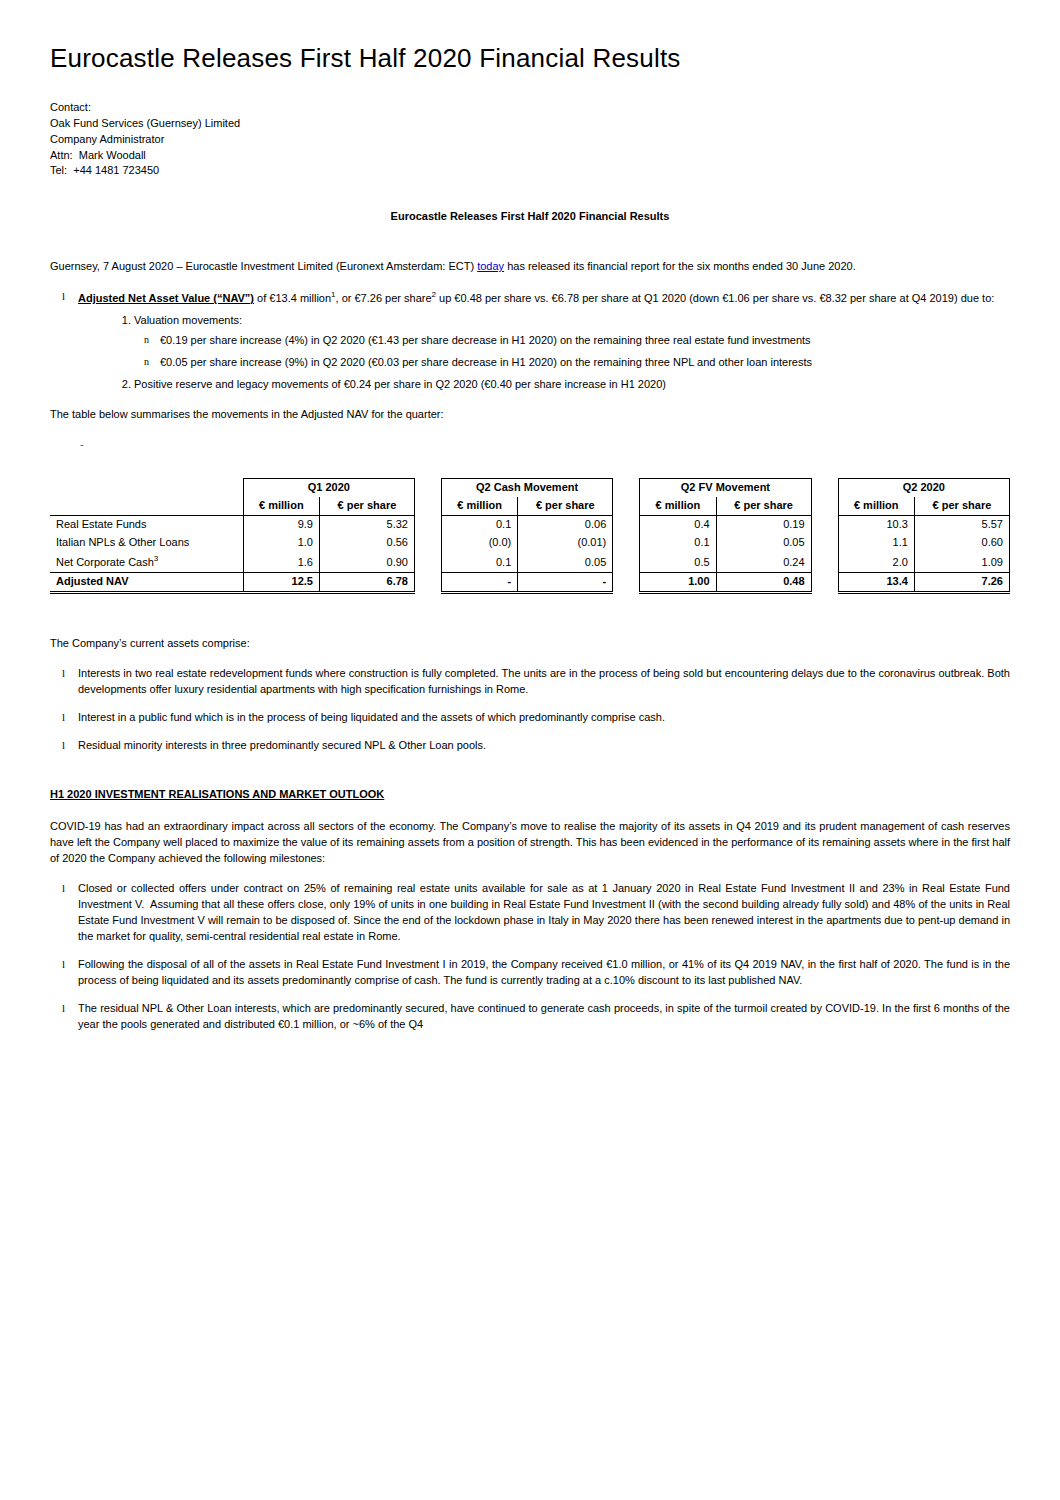Eurocastle Releases First Half 2020 Financial Results
Contact:
Oak Fund Services (Guernsey) Limited
Company Administrator
Attn: Mark Woodall
Tel: +44 1481 723450
Eurocastle Releases First Half 2020 Financial Results
Guernsey, 7 August 2020 – Eurocastle Investment Limited (Euronext Amsterdam: ECT) today has released its financial report for the six months ended 30 June 2020.
Adjusted Net Asset Value (“NAV”) of €13.4 million1, or €7.26 per share2 up €0.48 per share vs. €6.78 per share at Q1 2020 (down €1.06 per share vs. €8.32 per share at Q4 2019) due to:
Valuation movements:
€0.19 per share increase (4%) in Q2 2020 (€1.43 per share decrease in H1 2020) on the remaining three real estate fund investments
€0.05 per share increase (9%) in Q2 2020 (€0.03 per share decrease in H1 2020) on the remaining three NPL and other loan interests
Positive reserve and legacy movements of €0.24 per share in Q2 2020 (€0.40 per share increase in H1 2020)
The table below summarises the movements in the Adjusted NAV for the quarter:
-
| | Q1 2020 | | Q2 Cash Movement | | Q2 FV Movement | | Q2 2020 |
| | € million | € per share | | € million | € per share | | € million | € per share | | € million | € per share |
| Real Estate Funds | 9.9 | 5.32 | | 0.1 | 0.06 | | 0.4 | 0.19 | | 10.3 | 5.57 |
| Italian NPLs & Other Loans | 1.0 | 0.56 | | (0.0) | (0.01) | | 0.1 | 0.05 | | 1.1 | 0.60 |
| Net Corporate Cash 3 | 1.6 | 0.90 | | 0.1 | 0.05 | | 0.5 | 0.24 | | 2.0 | 1.09 |
| Adjusted NAV | 12.5 | 6.78 | | - | - | | 1.00 | 0.48 | | 13.4 | 7.26 |
The Company’s current assets comprise:
Interests in two real estate redevelopment funds where construction is fully completed. The units are in the process of being sold but encountering delays due to the coronavirus outbreak. Both developments offer luxury residential apartments with high specification furnishings in Rome.
Interest in a public fund which is in the process of being liquidated and the assets of which predominantly comprise cash.
Residual minority interests in three predominantly secured NPL & Other Loan pools.
H1 2020 INVESTMENT REALISATIONS AND MARKET OUTLOOK
COVID-19 has had an extraordinary impact across all sectors of the economy. The Company’s move to realise the majority of its assets in Q4 2019 and its prudent management of cash reserves have left the Company well placed to maximize the value of its remaining assets from a position of strength. This has been evidenced in the performance of its remaining assets where in the first half of 2020 the Company achieved the following milestones:
Closed or collected offers under contract on 25% of remaining real estate units available for sale as at 1 January 2020 in Real Estate Fund Investment II and 23% in Real Estate Fund Investment V. Assuming that all these offers close, only 19% of units in one building in Real Estate Fund Investment II (with the second building already fully sold) and 48% of the units in Real Estate Fund Investment V will remain to be disposed of. Since the end of the lockdown phase in Italy in May 2020 there has been renewed interest in the apartments due to pent-up demand in the market for quality, semi-central residential real estate in Rome.
Following the disposal of all of the assets in Real Estate Fund Investment I in 2019, the Company received €1.0 million, or 41% of its Q4 2019 NAV, in the first half of 2020. The fund is in the process of being liquidated and its assets predominantly comprise of cash. The fund is currently trading at a c.10% discount to its last published NAV.
The residual NPL & Other Loan interests, which are predominantly secured, have continued to generate cash proceeds, in spite of the turmoil created by COVID-19. In the first 6 months of the year the pools generated and distributed €0.1 million, or ~6% of the Q4